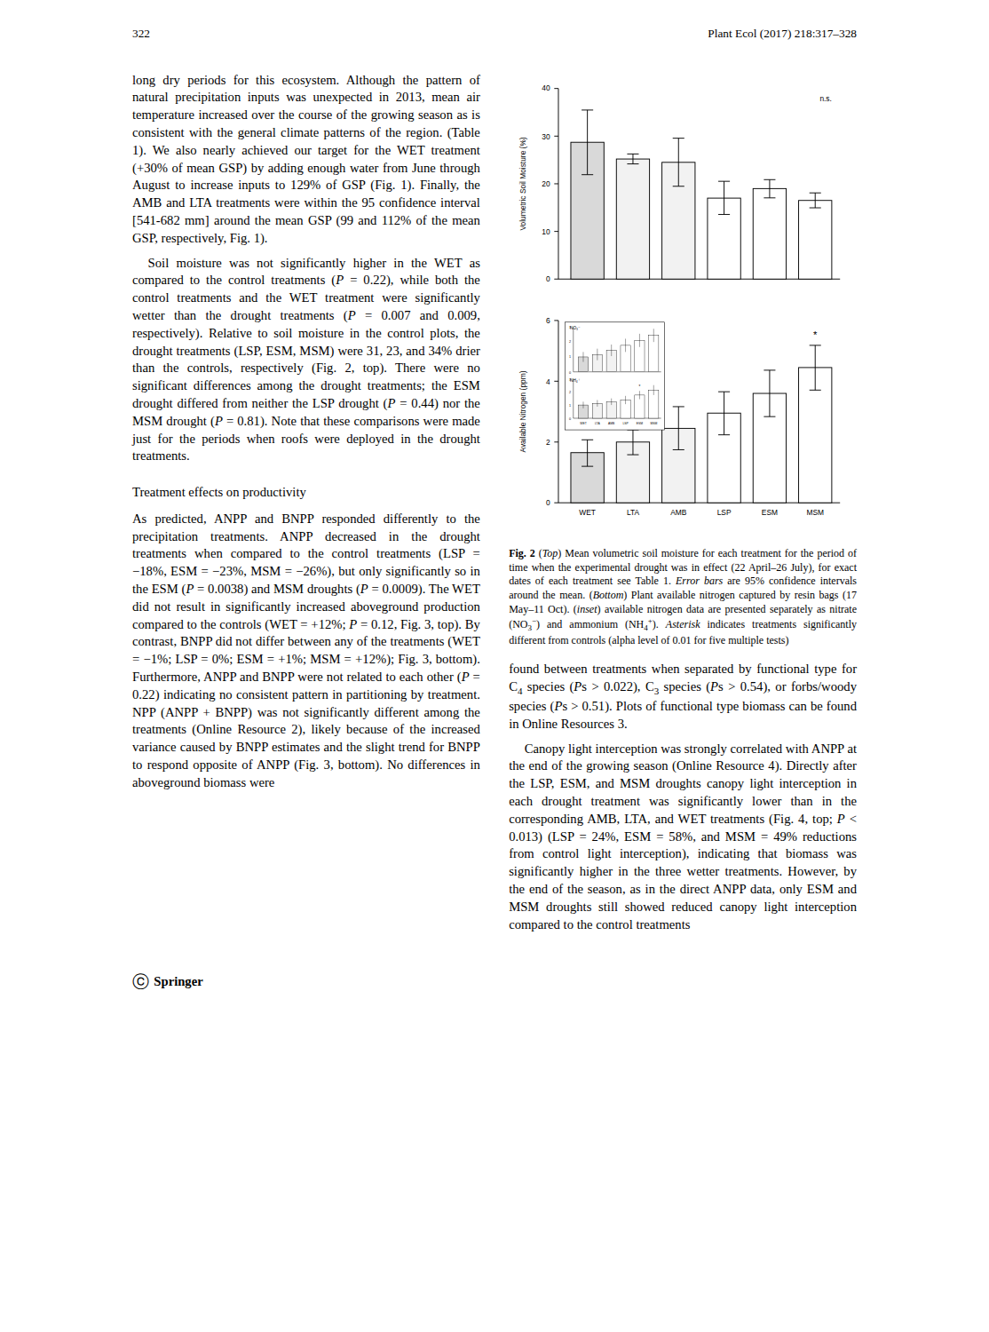322 Plant Ecol (2017) 218:317–328
long dry periods for this ecosystem. Although the pattern of natural precipitation inputs was unexpected in 2013, mean air temperature increased over the course of the growing season as is consistent with the general climate patterns of the region. (Table 1). We also nearly achieved our target for the WET treatment (+30% of mean GSP) by adding enough water from June through August to increase inputs to 129% of GSP (Fig. 1). Finally, the AMB and LTA treatments were within the 95 confidence interval [541-682 mm] around the mean GSP (99 and 112% of the mean GSP, respectively, Fig. 1).
Soil moisture was not significantly higher in the WET as compared to the control treatments (P = 0.22), while both the control treatments and the WET treatment were significantly wetter than the drought treatments (P = 0.007 and 0.009, respectively). Relative to soil moisture in the control plots, the drought treatments (LSP, ESM, MSM) were 31, 23, and 34% drier than the controls, respectively (Fig. 2, top). There were no significant differences among the drought treatments; the ESM drought differed from neither the LSP drought (P = 0.44) nor the MSM drought (P = 0.81). Note that these comparisons were made just for the periods when roofs were deployed in the drought treatments.
Treatment effects on productivity
As predicted, ANPP and BNPP responded differently to the precipitation treatments. ANPP decreased in the drought treatments when compared to the control treatments (LSP = −18%, ESM = −23%, MSM = −26%), but only significantly so in the ESM (P = 0.0038) and MSM droughts (P = 0.0009). The WET did not result in significantly increased aboveground production compared to the controls (WET = +12%; P = 0.12, Fig. 3, top). By contrast, BNPP did not differ between any of the treatments (WET = −1%; LSP = 0%; ESM = +1%; MSM = +12%); Fig. 3, bottom). Furthermore, ANPP and BNPP were not related to each other (P = 0.22) indicating no consistent pattern in partitioning by treatment. NPP (ANPP + BNPP) was not significantly different among the treatments (Online Resource 2), likely because of the increased variance caused by BNPP estimates and the slight trend for BNPP to respond opposite of ANPP (Fig. 3, bottom). No differences in aboveground biomass were
0 10 20 30 40 Volumetric Soil Moisture (%) n.s. 0 2 4 6 Available Nitrogen (ppm) * WET LTA AMB LSP ESM MSM NO₃⁻ 0 1 2 3 NH₄⁺ 0 1 2 3 * WET LTA AMB LSP ESM MSM
Fig. 2 (Top) Mean volumetric soil moisture for each treatment for the period of time when the experimental drought was in effect (22 April–26 July), for exact dates of each treatment see Table 1. Error bars are 95% confidence intervals around the mean. (Bottom) Plant available nitrogen captured by resin bags (17 May–11 Oct). (inset) available nitrogen data are presented separately as nitrate (NO3−) and ammonium (NH4+). Asterisk indicates treatments significantly different from controls (alpha level of 0.01 for five multiple tests)
found between treatments when separated by functional type for C4 species (Ps > 0.022), C3 species (Ps > 0.54), or forbs/woody species (Ps > 0.51). Plots of functional type biomass can be found in Online Resources 3.
Canopy light interception was strongly correlated with ANPP at the end of the growing season (Online Resource 4). Directly after the LSP, ESM, and MSM droughts canopy light interception in each drought treatment was significantly lower than in the corresponding AMB, LTA, and WET treatments (Fig. 4, top; P < 0.013) (LSP = 24%, ESM = 58%, and MSM = 49% reductions from control light interception), indicating that biomass was significantly higher in the three wetter treatments. However, by the end of the season, as in the direct ANPP data, only ESM and MSM droughts still showed reduced canopy light interception compared to the control treatments
ⓒ Springer